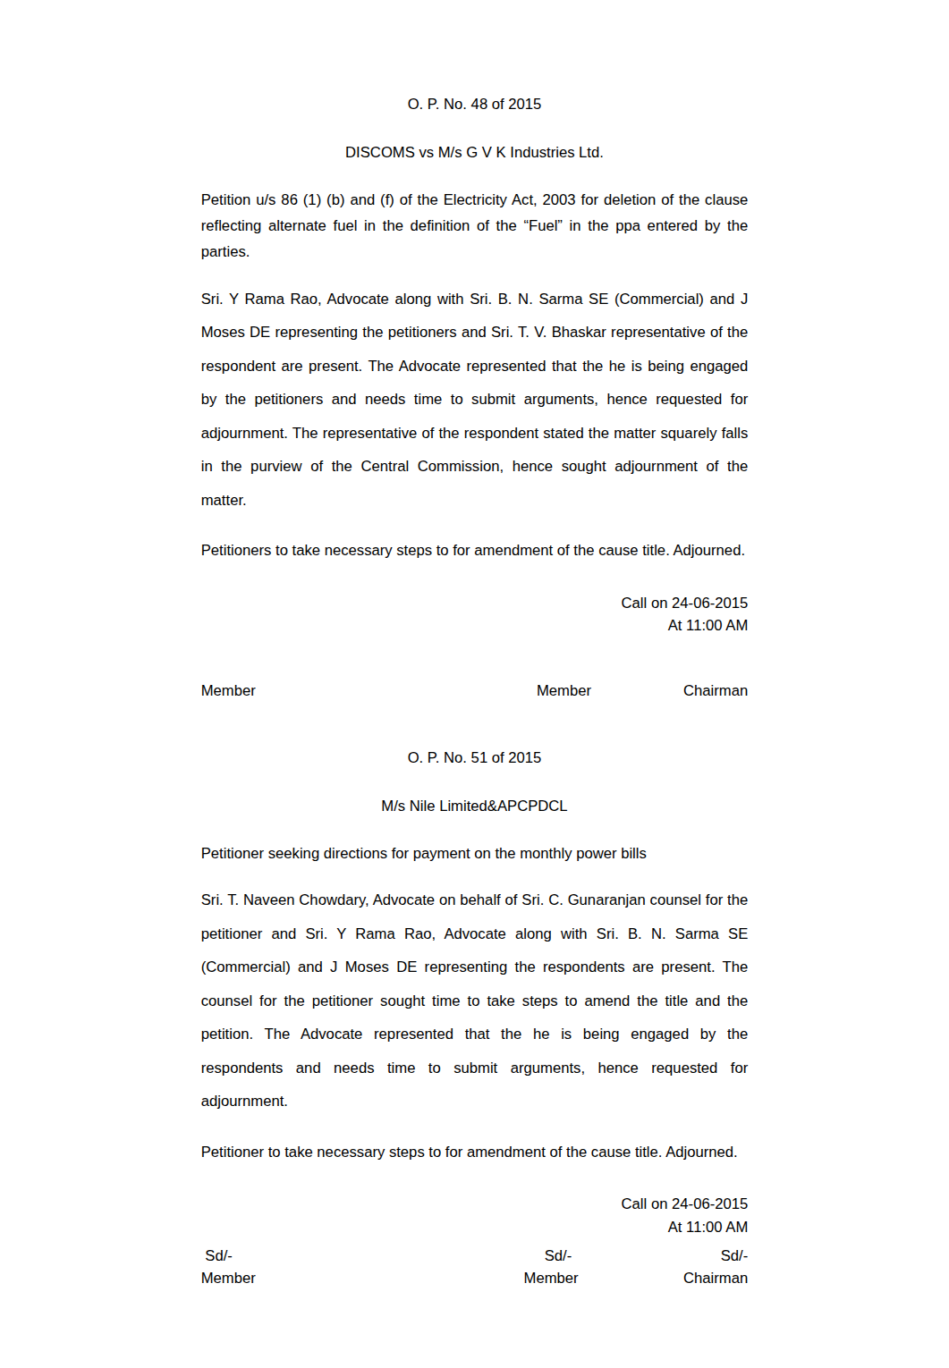O. P. No. 48 of 2015
DISCOMS vs M/s G V K Industries Ltd.
Petition u/s 86 (1) (b) and (f) of the Electricity Act, 2003 for deletion of the clause reflecting alternate fuel in the definition of the “Fuel” in the ppa entered by the parties.
Sri. Y Rama Rao, Advocate along with Sri. B. N. Sarma SE (Commercial) and J Moses DE representing the petitioners and Sri. T. V. Bhaskar representative of the respondent are present. The Advocate represented that the he is being engaged by the petitioners and needs time to submit arguments, hence requested for adjournment. The representative of the respondent stated the matter squarely falls in the purview of the Central Commission, hence sought adjournment of the matter.
Petitioners to take necessary steps to for amendment of the cause title. Adjourned.
Call on 24-06-2015
At 11:00 AM
Member Member Chairman
O. P. No. 51 of 2015
M/s Nile Limited&APCPDCL
Petitioner seeking directions for payment on the monthly power bills
Sri. T. Naveen Chowdary, Advocate on behalf of Sri. C. Gunaranjan counsel for the petitioner and Sri. Y Rama Rao, Advocate along with Sri. B. N. Sarma SE (Commercial) and J Moses DE representing the respondents are present. The counsel for the petitioner sought time to take steps to amend the title and the petition. The Advocate represented that the he is being engaged by the respondents and needs time to submit arguments, hence requested for adjournment.
Petitioner to take necessary steps to for amendment of the cause title. Adjourned.
Call on 24-06-2015
At 11:00 AM
Sd/- Sd/- Sd/-
Member Member Chairman